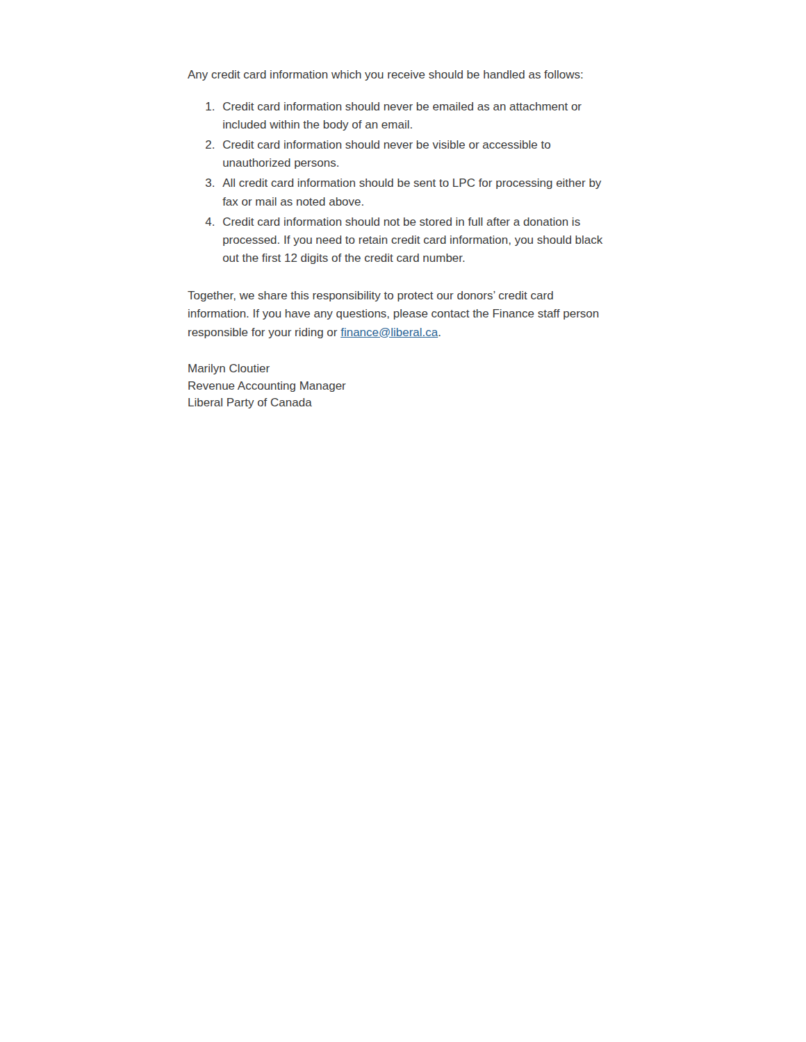Any credit card information which you receive should be handled as follows:
Credit card information should never be emailed as an attachment or included within the body of an email.
Credit card information should never be visible or accessible to unauthorized persons.
All credit card information should be sent to LPC for processing either by fax or mail as noted above.
Credit card information should not be stored in full after a donation is processed. If you need to retain credit card information, you should black out the first 12 digits of the credit card number.
Together, we share this responsibility to protect our donors’ credit card information. If you have any questions, please contact the Finance staff person responsible for your riding or finance@liberal.ca.
Marilyn Cloutier Revenue Accounting Manager Liberal Party of Canada